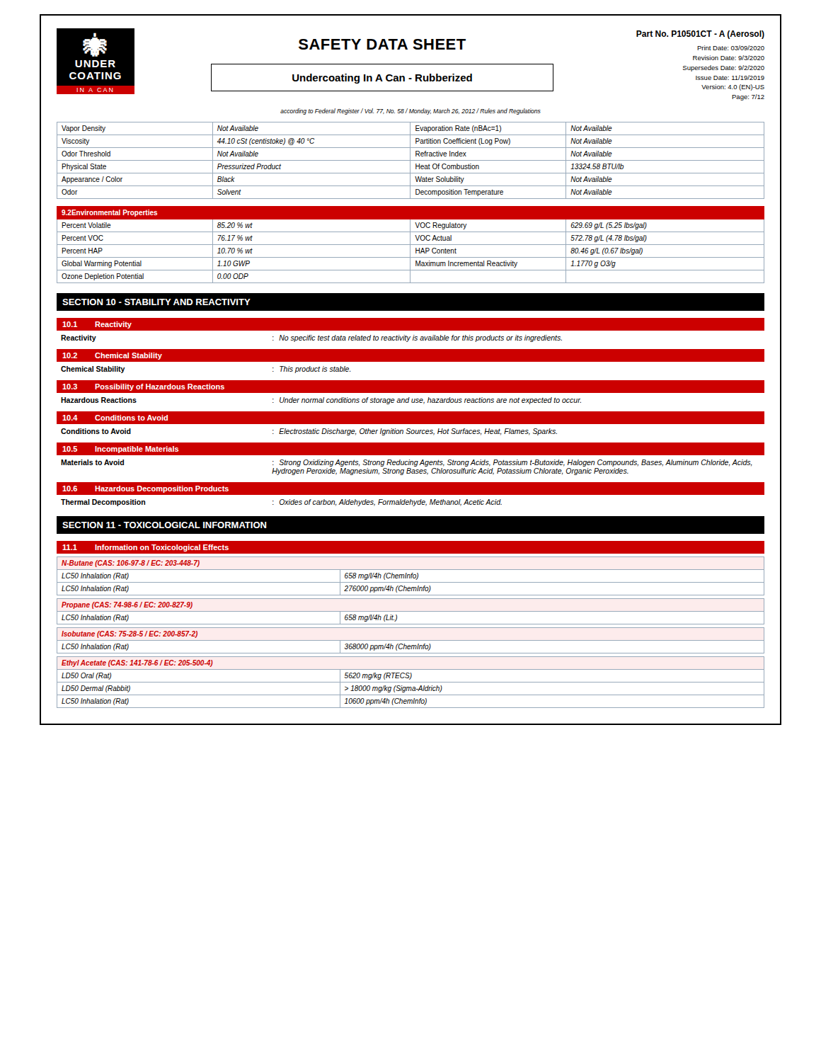🕷
UNDER
COATING
IN A CAN
SAFETY DATA SHEET
Undercoating In A Can - Rubberized
Part No. P10501CT - A (Aerosol)
Print Date: 03/09/2020
Revision Date: 9/3/2020
Supersedes Date: 9/2/2020
Issue Date: 11/19/2019
Version: 4.0 (EN)-US
Page: 7/12
according to Federal Register / Vol. 77, No. 58 / Monday, March 26, 2012 / Rules and Regulations
| Vapor Density | Not Available | Evaporation Rate (nBAc=1) | Not Available |
| Viscosity | 44.10 cSt (centistoke) @ 40 °C | Partition Coefficient (Log Pow) | Not Available |
| Odor Threshold | Not Available | Refractive Index | Not Available |
| Physical State | Pressurized Product | Heat Of Combustion | 13324.58 BTU/lb |
| Appearance / Color | Black | Water Solubility | Not Available |
| Odor | Solvent | Decomposition Temperature | Not Available |
| 9.2 Environmental Properties |
| Percent Volatile | 85.20 % wt | VOC Regulatory | 629.69 g/L (5.25 lbs/gal) |
| Percent VOC | 76.17 % wt | VOC Actual | 572.78 g/L (4.78 lbs/gal) |
| Percent HAP | 10.70 % wt | HAP Content | 80.46 g/L (0.67 lbs/gal) |
| Global Warming Potential | 1.10 GWP | Maximum Incremental Reactivity | 1.1770 g O3/g |
| Ozone Depletion Potential | 0.00 ODP | | |
SECTION 10 - STABILITY AND REACTIVITY
10.1 Reactivity
Reactivity
: No specific test data related to reactivity is available for this products or its ingredients.
10.2 Chemical Stability
Chemical Stability
: This product is stable.
10.3 Possibility of Hazardous Reactions
Hazardous Reactions
: Under normal conditions of storage and use, hazardous reactions are not expected to occur.
10.4 Conditions to Avoid
Conditions to Avoid
: Electrostatic Discharge, Other Ignition Sources, Hot Surfaces, Heat, Flames, Sparks.
10.5 Incompatible Materials
Materials to Avoid
: Strong Oxidizing Agents, Strong Reducing Agents, Strong Acids, Potassium t-Butoxide, Halogen Compounds, Bases, Aluminum Chloride, Acids, Hydrogen Peroxide, Magnesium, Strong Bases, Chlorosulfuric Acid, Potassium Chlorate, Organic Peroxides.
10.6 Hazardous Decomposition Products
Thermal Decomposition
: Oxides of carbon, Aldehydes, Formaldehyde, Methanol, Acetic Acid.
SECTION 11 - TOXICOLOGICAL INFORMATION
11.1 Information on Toxicological Effects
| N-Butane (CAS: 106-97-8 / EC: 203-448-7) |
| LC50 Inhalation (Rat) | 658 mg/l/4h (ChemInfo) |
| LC50 Inhalation (Rat) | 276000 ppm/4h (ChemInfo) |
| Propane (CAS: 74-98-6 / EC: 200-827-9) |
| LC50 Inhalation (Rat) | 658 mg/l/4h (Lit.) |
| Isobutane (CAS: 75-28-5 / EC: 200-857-2) |
| LC50 Inhalation (Rat) | 368000 ppm/4h (ChemInfo) |
| Ethyl Acetate (CAS: 141-78-6 / EC: 205-500-4) |
| LD50 Oral (Rat) | 5620 mg/kg (RTECS) |
| LD50 Dermal (Rabbit) | > 18000 mg/kg (Sigma-Aldrich) |
| LC50 Inhalation (Rat) | 10600 ppm/4h (ChemInfo) |